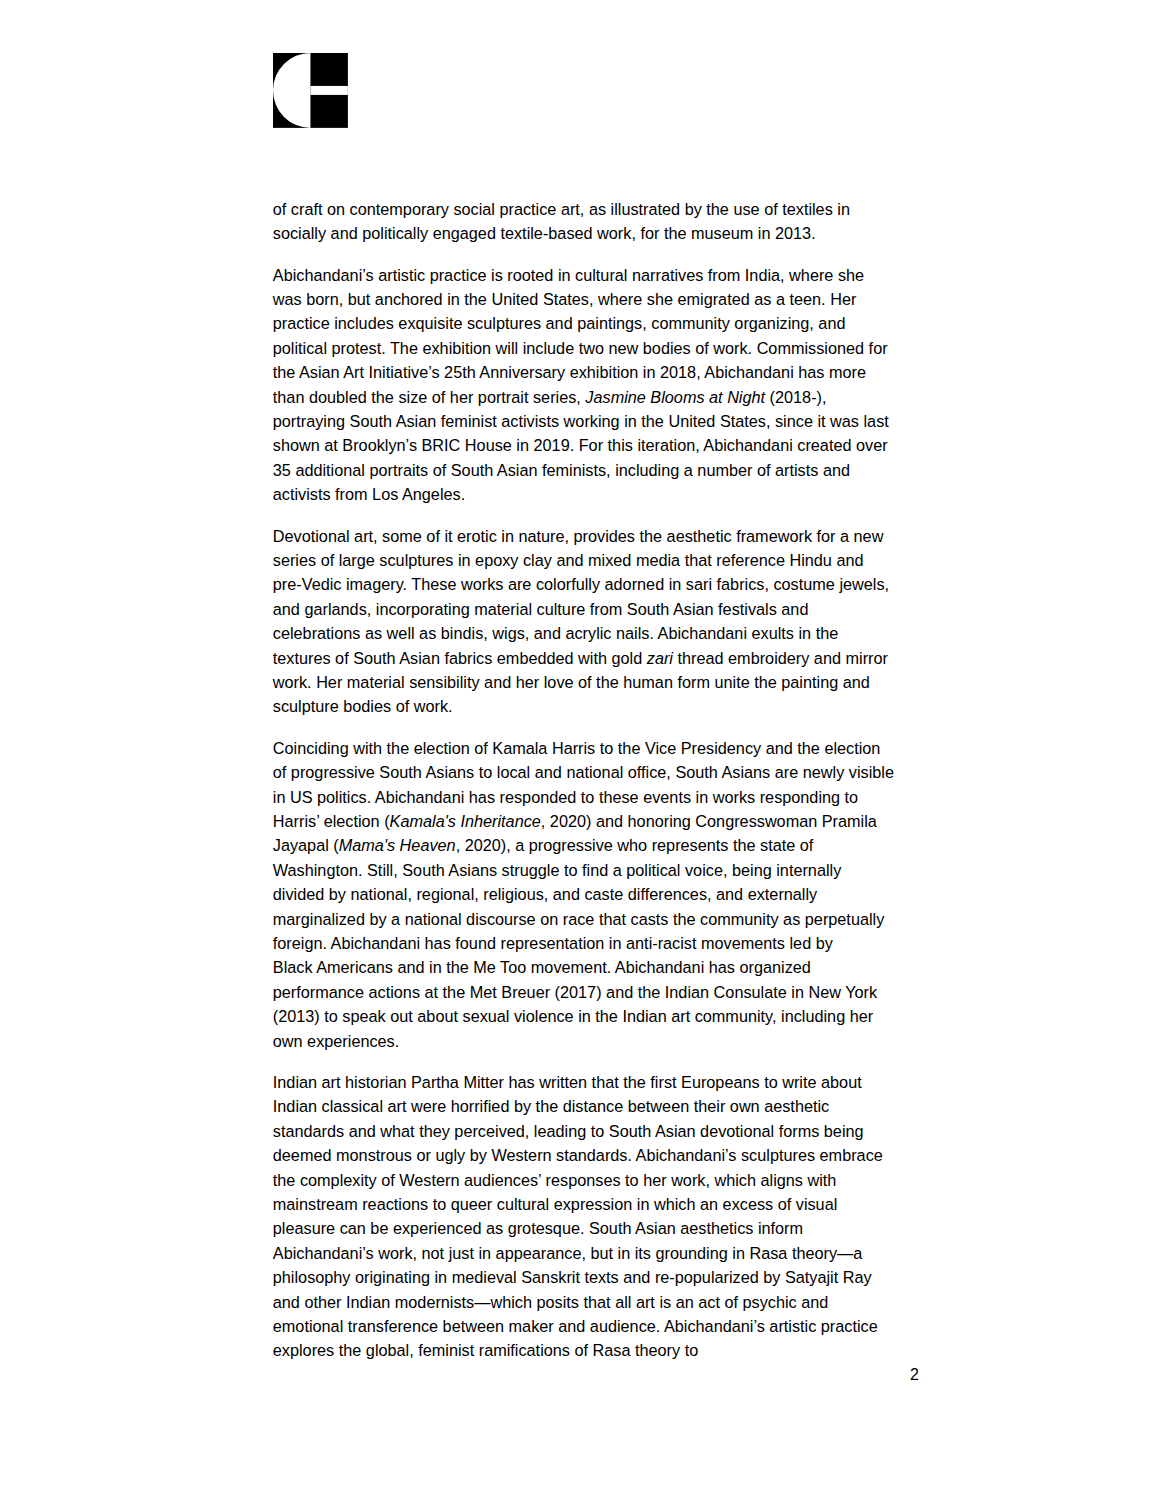of craft on contemporary social practice art, as illustrated by the use of textiles in socially and politically engaged textile-based work, for the museum in 2013.
Abichandani’s artistic practice is rooted in cultural narratives from India, where she was born, but anchored in the United States, where she emigrated as a teen. Her practice includes exquisite sculptures and paintings, community organizing, and political protest. The exhibition will include two new bodies of work. Commissioned for the Asian Art Initiative’s 25th Anniversary exhibition in 2018, Abichandani has more than doubled the size of her portrait series, Jasmine Blooms at Night (2018-), portraying South Asian feminist activists working in the United States, since it was last shown at Brooklyn’s BRIC House in 2019. For this iteration, Abichandani created over 35 additional portraits of South Asian feminists, including a number of artists and activists from Los Angeles.
Devotional art, some of it erotic in nature, provides the aesthetic framework for a new series of large sculptures in epoxy clay and mixed media that reference Hindu and pre-Vedic imagery. These works are colorfully adorned in sari fabrics, costume jewels, and garlands, incorporating material culture from South Asian festivals and celebrations as well as bindis, wigs, and acrylic nails. Abichandani exults in the textures of South Asian fabrics embedded with gold zari thread embroidery and mirror work. Her material sensibility and her love of the human form unite the painting and sculpture bodies of work.
Coinciding with the election of Kamala Harris to the Vice Presidency and the election of progressive South Asians to local and national office, South Asians are newly visible in US politics. Abichandani has responded to these events in works responding to Harris’ election (Kamala's Inheritance, 2020) and honoring Congresswoman Pramila Jayapal (Mama's Heaven, 2020), a progressive who represents the state of Washington. Still, South Asians struggle to find a political voice, being internally divided by national, regional, religious, and caste differences, and externally marginalized by a national discourse on race that casts the community as perpetually foreign. Abichandani has found representation in anti-racist movements led by Black Americans and in the Me Too movement. Abichandani has organized performance actions at the Met Breuer (2017) and the Indian Consulate in New York (2013) to speak out about sexual violence in the Indian art community, including her own experiences.
Indian art historian Partha Mitter has written that the first Europeans to write about Indian classical art were horrified by the distance between their own aesthetic standards and what they perceived, leading to South Asian devotional forms being deemed monstrous or ugly by Western standards. Abichandani’s sculptures embrace the complexity of Western audiences’ responses to her work, which aligns with mainstream reactions to queer cultural expression in which an excess of visual pleasure can be experienced as grotesque. South Asian aesthetics inform Abichandani’s work, not just in appearance, but in its grounding in Rasa theory—a philosophy originating in medieval Sanskrit texts and re-popularized by Satyajit Ray and other Indian modernists—which posits that all art is an act of psychic and emotional transference between maker and audience. Abichandani’s artistic practice explores the global, feminist ramifications of Rasa theory to
2